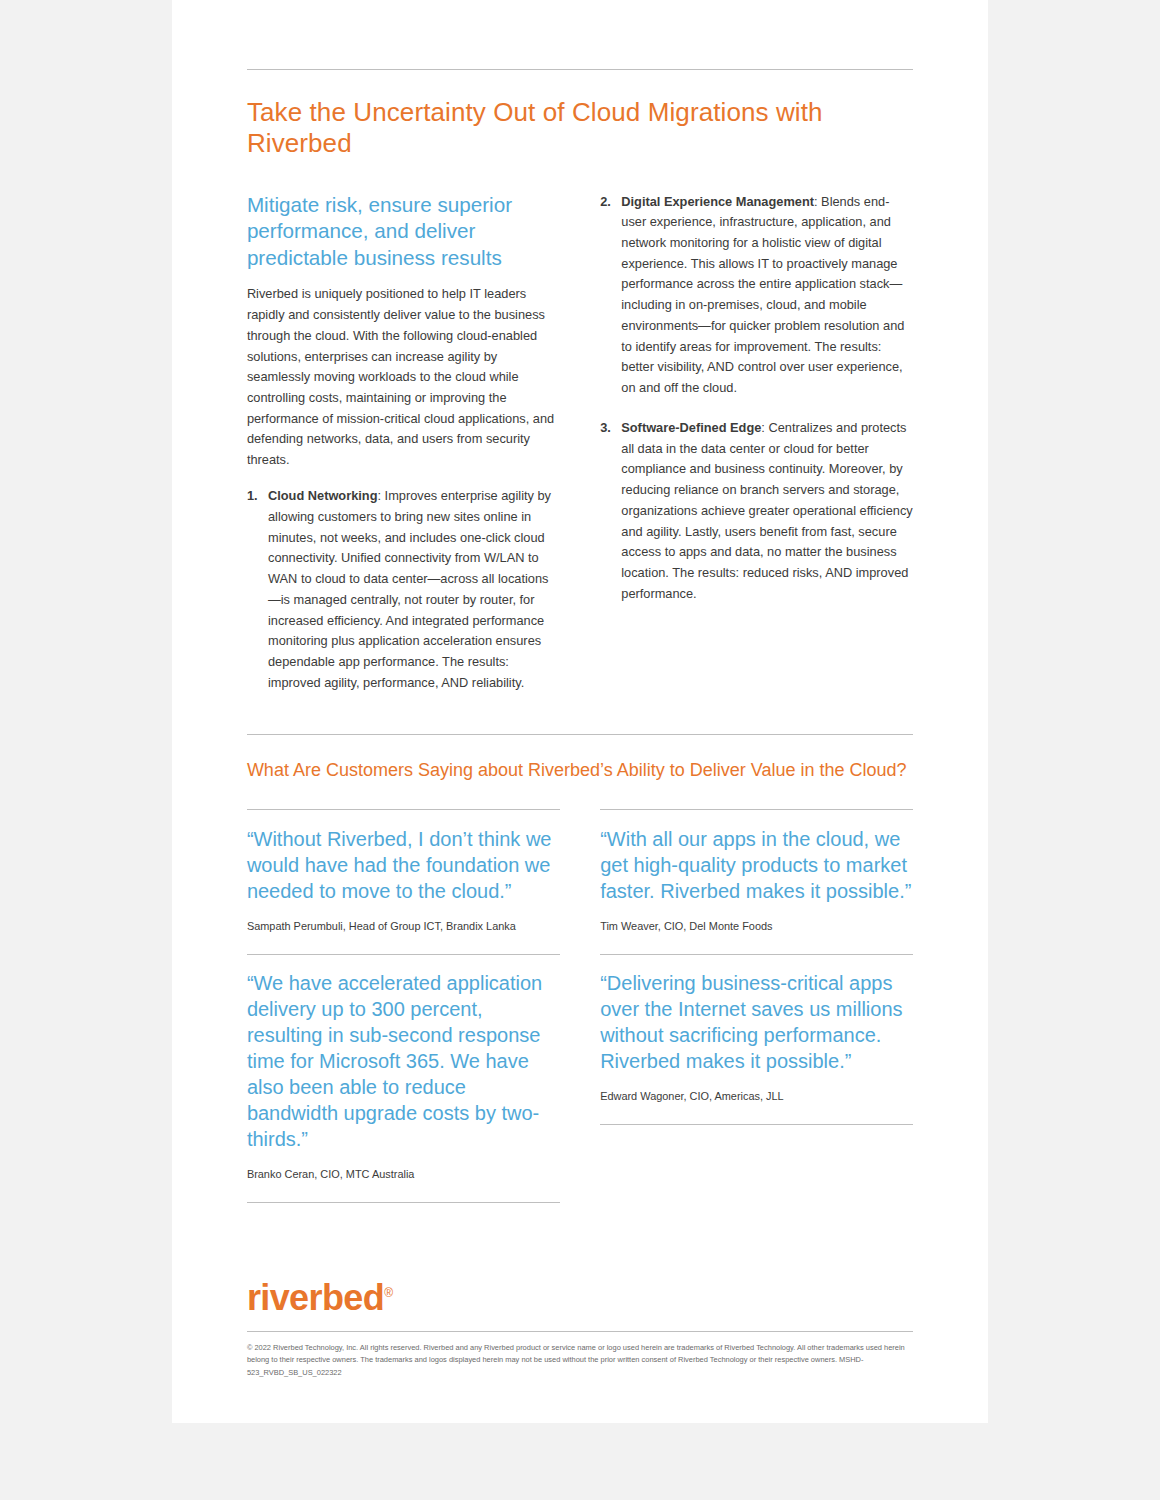Take the Uncertainty Out of Cloud Migrations with Riverbed
Mitigate risk, ensure superior performance, and deliver predictable business results
Riverbed is uniquely positioned to help IT leaders rapidly and consistently deliver value to the business through the cloud. With the following cloud-enabled solutions, enterprises can increase agility by seamlessly moving workloads to the cloud while controlling costs, maintaining or improving the performance of mission-critical cloud applications, and defending networks, data, and users from security threats.
Cloud Networking: Improves enterprise agility by allowing customers to bring new sites online in minutes, not weeks, and includes one-click cloud connectivity. Unified connectivity from W/LAN to WAN to cloud to data center—across all locations—is managed centrally, not router by router, for increased efficiency. And integrated performance monitoring plus application acceleration ensures dependable app performance. The results: improved agility, performance, AND reliability.
Digital Experience Management: Blends end-user experience, infrastructure, application, and network monitoring for a holistic view of digital experience. This allows IT to proactively manage performance across the entire application stack—including in on-premises, cloud, and mobile environments—for quicker problem resolution and to identify areas for improvement. The results: better visibility, AND control over user experience, on and off the cloud.
Software-Defined Edge: Centralizes and protects all data in the data center or cloud for better compliance and business continuity. Moreover, by reducing reliance on branch servers and storage, organizations achieve greater operational efficiency and agility. Lastly, users benefit from fast, secure access to apps and data, no matter the business location. The results: reduced risks, AND improved performance.
What Are Customers Saying about Riverbed’s Ability to Deliver Value in the Cloud?
“Without Riverbed, I don’t think we would have had the foundation we needed to move to the cloud.”
Sampath Perumbuli, Head of Group ICT, Brandix Lanka
“We have accelerated application delivery up to 300 percent, resulting in sub-second response time for Microsoft 365. We have also been able to reduce bandwidth upgrade costs by two-thirds.”
Branko Ceran, CIO, MTC Australia
“With all our apps in the cloud, we get high-quality products to market faster. Riverbed makes it possible.”
Tim Weaver, CIO, Del Monte Foods
“Delivering business-critical apps over the Internet saves us millions without sacrificing performance. Riverbed makes it possible.”
Edward Wagoner, CIO, Americas, JLL
riverbed®
© 2022 Riverbed Technology, Inc. All rights reserved. Riverbed and any Riverbed product or service name or logo used herein are trademarks of Riverbed Technology. All other trademarks used herein belong to their respective owners. The trademarks and logos displayed herein may not be used without the prior written consent of Riverbed Technology or their respective owners. MSHD-523_RVBD_SB_US_022322